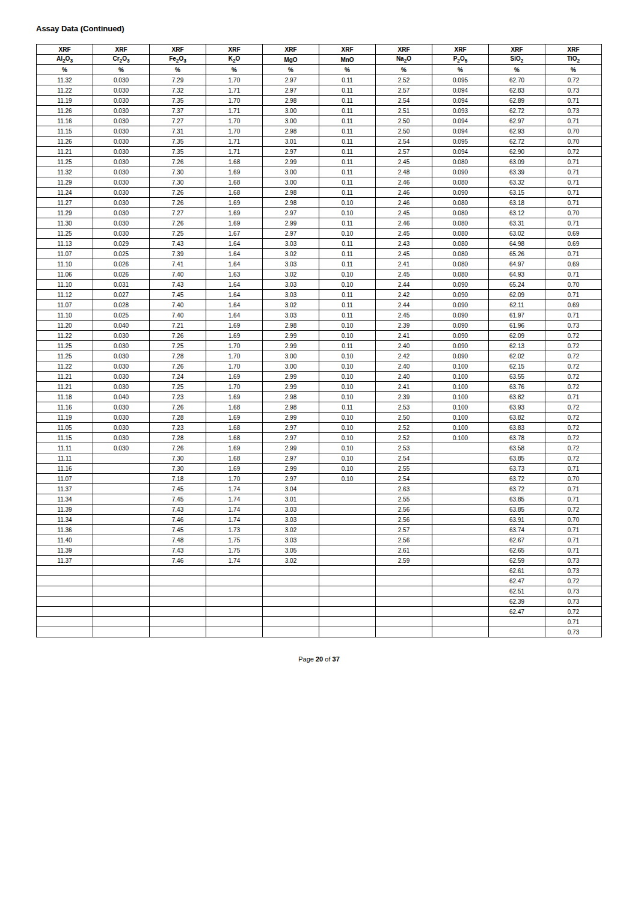Assay Data (Continued)
| XRF | XRF | XRF | XRF | XRF | XRF | XRF | XRF | XRF | XRF |
| --- | --- | --- | --- | --- | --- | --- | --- | --- | --- |
| Al 2 O 3 | Cr 2 O 3 | Fe 2 O 3 | K 2 O | MgO | MnO | Na 2 O | P 2 O 5 | SiO 2 | TiO 2 |
| % | % | % | % | % | % | % | % | % | % |
| 11.32 | 0.030 | 7.29 | 1.70 | 2.97 | 0.11 | 2.52 | 0.095 | 62.70 | 0.72 |
| 11.22 | 0.030 | 7.32 | 1.71 | 2.97 | 0.11 | 2.57 | 0.094 | 62.83 | 0.73 |
| 11.19 | 0.030 | 7.35 | 1.70 | 2.98 | 0.11 | 2.54 | 0.094 | 62.89 | 0.71 |
| 11.26 | 0.030 | 7.37 | 1.71 | 3.00 | 0.11 | 2.51 | 0.093 | 62.72 | 0.73 |
| 11.16 | 0.030 | 7.27 | 1.70 | 3.00 | 0.11 | 2.50 | 0.094 | 62.97 | 0.71 |
| 11.15 | 0.030 | 7.31 | 1.70 | 2.98 | 0.11 | 2.50 | 0.094 | 62.93 | 0.70 |
| 11.26 | 0.030 | 7.35 | 1.71 | 3.01 | 0.11 | 2.54 | 0.095 | 62.72 | 0.70 |
| 11.21 | 0.030 | 7.35 | 1.71 | 2.97 | 0.11 | 2.57 | 0.094 | 62.90 | 0.72 |
| 11.25 | 0.030 | 7.26 | 1.68 | 2.99 | 0.11 | 2.45 | 0.080 | 63.09 | 0.71 |
| 11.32 | 0.030 | 7.30 | 1.69 | 3.00 | 0.11 | 2.48 | 0.090 | 63.39 | 0.71 |
| 11.29 | 0.030 | 7.30 | 1.68 | 3.00 | 0.11 | 2.46 | 0.080 | 63.32 | 0.71 |
| 11.24 | 0.030 | 7.26 | 1.68 | 2.98 | 0.11 | 2.46 | 0.090 | 63.15 | 0.71 |
| 11.27 | 0.030 | 7.26 | 1.69 | 2.98 | 0.10 | 2.46 | 0.080 | 63.18 | 0.71 |
| 11.29 | 0.030 | 7.27 | 1.69 | 2.97 | 0.10 | 2.45 | 0.080 | 63.12 | 0.70 |
| 11.30 | 0.030 | 7.26 | 1.69 | 2.99 | 0.11 | 2.46 | 0.080 | 63.31 | 0.71 |
| 11.25 | 0.030 | 7.25 | 1.67 | 2.97 | 0.10 | 2.45 | 0.080 | 63.02 | 0.69 |
| 11.13 | 0.029 | 7.43 | 1.64 | 3.03 | 0.11 | 2.43 | 0.080 | 64.98 | 0.69 |
| 11.07 | 0.025 | 7.39 | 1.64 | 3.02 | 0.11 | 2.45 | 0.080 | 65.26 | 0.71 |
| 11.10 | 0.026 | 7.41 | 1.64 | 3.03 | 0.11 | 2.41 | 0.080 | 64.97 | 0.69 |
| 11.06 | 0.026 | 7.40 | 1.63 | 3.02 | 0.10 | 2.45 | 0.080 | 64.93 | 0.71 |
| 11.10 | 0.031 | 7.43 | 1.64 | 3.03 | 0.10 | 2.44 | 0.090 | 65.24 | 0.70 |
| 11.12 | 0.027 | 7.45 | 1.64 | 3.03 | 0.11 | 2.42 | 0.090 | 62.09 | 0.71 |
| 11.07 | 0.028 | 7.40 | 1.64 | 3.02 | 0.11 | 2.44 | 0.090 | 62.11 | 0.69 |
| 11.10 | 0.025 | 7.40 | 1.64 | 3.03 | 0.11 | 2.45 | 0.090 | 61.97 | 0.71 |
| 11.20 | 0.040 | 7.21 | 1.69 | 2.98 | 0.10 | 2.39 | 0.090 | 61.96 | 0.73 |
| 11.22 | 0.030 | 7.26 | 1.69 | 2.99 | 0.10 | 2.41 | 0.090 | 62.09 | 0.72 |
| 11.25 | 0.030 | 7.25 | 1.70 | 2.99 | 0.11 | 2.40 | 0.090 | 62.13 | 0.72 |
| 11.25 | 0.030 | 7.28 | 1.70 | 3.00 | 0.10 | 2.42 | 0.090 | 62.02 | 0.72 |
| 11.22 | 0.030 | 7.26 | 1.70 | 3.00 | 0.10 | 2.40 | 0.100 | 62.15 | 0.72 |
| 11.21 | 0.030 | 7.24 | 1.69 | 2.99 | 0.10 | 2.40 | 0.100 | 63.55 | 0.72 |
| 11.21 | 0.030 | 7.25 | 1.70 | 2.99 | 0.10 | 2.41 | 0.100 | 63.76 | 0.72 |
| 11.18 | 0.040 | 7.23 | 1.69 | 2.98 | 0.10 | 2.39 | 0.100 | 63.82 | 0.71 |
| 11.16 | 0.030 | 7.26 | 1.68 | 2.98 | 0.11 | 2.53 | 0.100 | 63.93 | 0.72 |
| 11.19 | 0.030 | 7.28 | 1.69 | 2.99 | 0.10 | 2.50 | 0.100 | 63.82 | 0.72 |
| 11.05 | 0.030 | 7.23 | 1.68 | 2.97 | 0.10 | 2.52 | 0.100 | 63.83 | 0.72 |
| 11.15 | 0.030 | 7.28 | 1.68 | 2.97 | 0.10 | 2.52 | 0.100 | 63.78 | 0.72 |
| 11.11 | 0.030 | 7.26 | 1.69 | 2.99 | 0.10 | 2.53 | | 63.58 | 0.72 |
| 11.11 | | 7.30 | 1.68 | 2.97 | 0.10 | 2.54 | | 63.85 | 0.72 |
| 11.16 | | 7.30 | 1.69 | 2.99 | 0.10 | 2.55 | | 63.73 | 0.71 |
| 11.07 | | 7.18 | 1.70 | 2.97 | 0.10 | 2.54 | | 63.72 | 0.70 |
| 11.37 | | 7.45 | 1.74 | 3.04 | | 2.63 | | 63.72 | 0.71 |
| 11.34 | | 7.45 | 1.74 | 3.01 | | 2.55 | | 63.85 | 0.71 |
| 11.39 | | 7.43 | 1.74 | 3.03 | | 2.56 | | 63.85 | 0.72 |
| 11.34 | | 7.46 | 1.74 | 3.03 | | 2.56 | | 63.91 | 0.70 |
| 11.36 | | 7.45 | 1.73 | 3.02 | | 2.57 | | 63.74 | 0.71 |
| 11.40 | | 7.48 | 1.75 | 3.03 | | 2.56 | | 62.67 | 0.71 |
| 11.39 | | 7.43 | 1.75 | 3.05 | | 2.61 | | 62.65 | 0.71 |
| 11.37 | | 7.46 | 1.74 | 3.02 | | 2.59 | | 62.59 | 0.73 |
| | | | | | | | | 62.61 | 0.73 |
| | | | | | | | | 62.47 | 0.72 |
| | | | | | | | | 62.51 | 0.73 |
| | | | | | | | | 62.39 | 0.73 |
| | | | | | | | | 62.47 | 0.72 |
| | | | | | | | | | 0.71 |
| | | | | | | | | | 0.73 |
Page 20 of 37